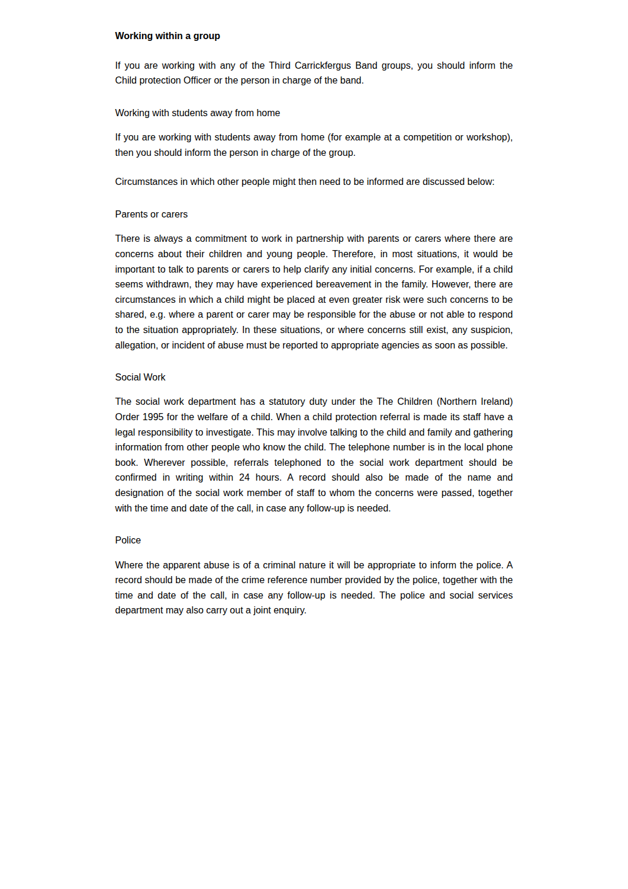Working within a group
If you are working with any of the Third Carrickfergus Band groups, you should inform the Child protection Officer or the person in charge of the band.
Working with students away from home
If you are working with students away from home (for example at a competition or workshop), then you should inform the person in charge of the group.
Circumstances in which other people might then need to be informed are discussed below:
Parents or carers
There is always a commitment to work in partnership with parents or carers where there are concerns about their children and young people. Therefore, in most situations, it would be important to talk to parents or carers to help clarify any initial concerns. For example, if a child seems withdrawn, they may have experienced bereavement in the family. However, there are circumstances in which a child might be placed at even greater risk were such concerns to be shared, e.g. where a parent or carer may be responsible for the abuse or not able to respond to the situation appropriately. In these situations, or where concerns still exist, any suspicion, allegation, or incident of abuse must be reported to appropriate agencies as soon as possible.
Social Work
The social work department has a statutory duty under the The Children (Northern Ireland) Order 1995 for the welfare of a child. When a child protection referral is made its staff have a legal responsibility to investigate. This may involve talking to the child and family and gathering information from other people who know the child. The telephone number is in the local phone book. Wherever possible, referrals telephoned to the social work department should be confirmed in writing within 24 hours. A record should also be made of the name and designation of the social work member of staff to whom the concerns were passed, together with the time and date of the call, in case any follow-up is needed.
Police
Where the apparent abuse is of a criminal nature it will be appropriate to inform the police. A record should be made of the crime reference number provided by the police, together with the time and date of the call, in case any follow-up is needed. The police and social services department may also carry out a joint enquiry.